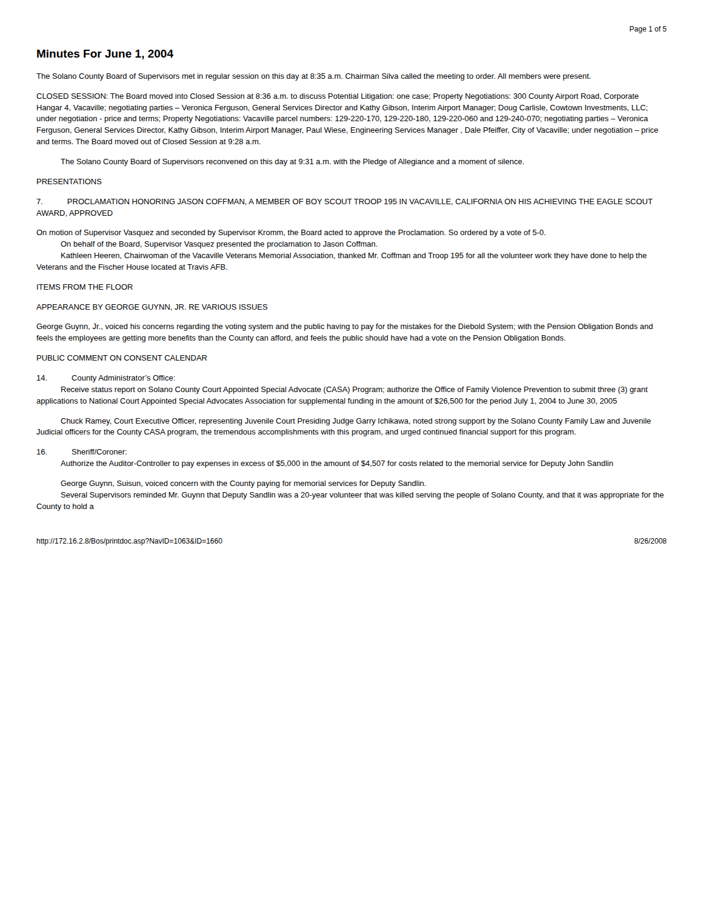Page 1 of 5
Minutes For June 1, 2004
The Solano County Board of Supervisors met in regular session on this day at 8:35 a.m. Chairman Silva called the meeting to order. All members were present.
CLOSED SESSION: The Board moved into Closed Session at 8:36 a.m. to discuss Potential Litigation: one case; Property Negotiations: 300 County Airport Road, Corporate Hangar 4, Vacaville; negotiating parties – Veronica Ferguson, General Services Director and Kathy Gibson, Interim Airport Manager; Doug Carlisle, Cowtown Investments, LLC; under negotiation - price and terms; Property Negotiations: Vacaville parcel numbers: 129-220-170, 129-220-180, 129-220-060 and 129-240-070; negotiating parties – Veronica Ferguson, General Services Director, Kathy Gibson, Interim Airport Manager, Paul Wiese, Engineering Services Manager , Dale Pfeiffer, City of Vacaville; under negotiation – price and terms. The Board moved out of Closed Session at 9:28 a.m.
The Solano County Board of Supervisors reconvened on this day at 9:31 a.m. with the Pledge of Allegiance and a moment of silence.
PRESENTATIONS
7. PROCLAMATION HONORING JASON COFFMAN, A MEMBER OF BOY SCOUT TROOP 195 IN VACAVILLE, CALIFORNIA ON HIS ACHIEVING THE EAGLE SCOUT AWARD, APPROVED
On motion of Supervisor Vasquez and seconded by Supervisor Kromm, the Board acted to approve the Proclamation. So ordered by a vote of 5-0.
On behalf of the Board, Supervisor Vasquez presented the proclamation to Jason Coffman.
Kathleen Heeren, Chairwoman of the Vacaville Veterans Memorial Association, thanked Mr. Coffman and Troop 195 for all the volunteer work they have done to help the Veterans and the Fischer House located at Travis AFB.
ITEMS FROM THE FLOOR
APPEARANCE BY GEORGE GUYNN, JR. RE VARIOUS ISSUES
George Guynn, Jr., voiced his concerns regarding the voting system and the public having to pay for the mistakes for the Diebold System; with the Pension Obligation Bonds and feels the employees are getting more benefits than the County can afford, and feels the public should have had a vote on the Pension Obligation Bonds.
PUBLIC COMMENT ON CONSENT CALENDAR
14. County Administrator’s Office:
Receive status report on Solano County Court Appointed Special Advocate (CASA) Program; authorize the Office of Family Violence Prevention to submit three (3) grant applications to National Court Appointed Special Advocates Association for supplemental funding in the amount of $26,500 for the period July 1, 2004 to June 30, 2005
Chuck Ramey, Court Executive Officer, representing Juvenile Court Presiding Judge Garry Ichikawa, noted strong support by the Solano County Family Law and Juvenile Judicial officers for the County CASA program, the tremendous accomplishments with this program, and urged continued financial support for this program.
16. Sheriff/Coroner:
Authorize the Auditor-Controller to pay expenses in excess of $5,000 in the amount of $4,507 for costs related to the memorial service for Deputy John Sandlin
George Guynn, Suisun, voiced concern with the County paying for memorial services for Deputy Sandlin.
Several Supervisors reminded Mr. Guynn that Deputy Sandlin was a 20-year volunteer that was killed serving the people of Solano County, and that it was appropriate for the County to hold a
http://172.16.2.8/Bos/printdoc.asp?NavID=1063&ID=1660 8/26/2008